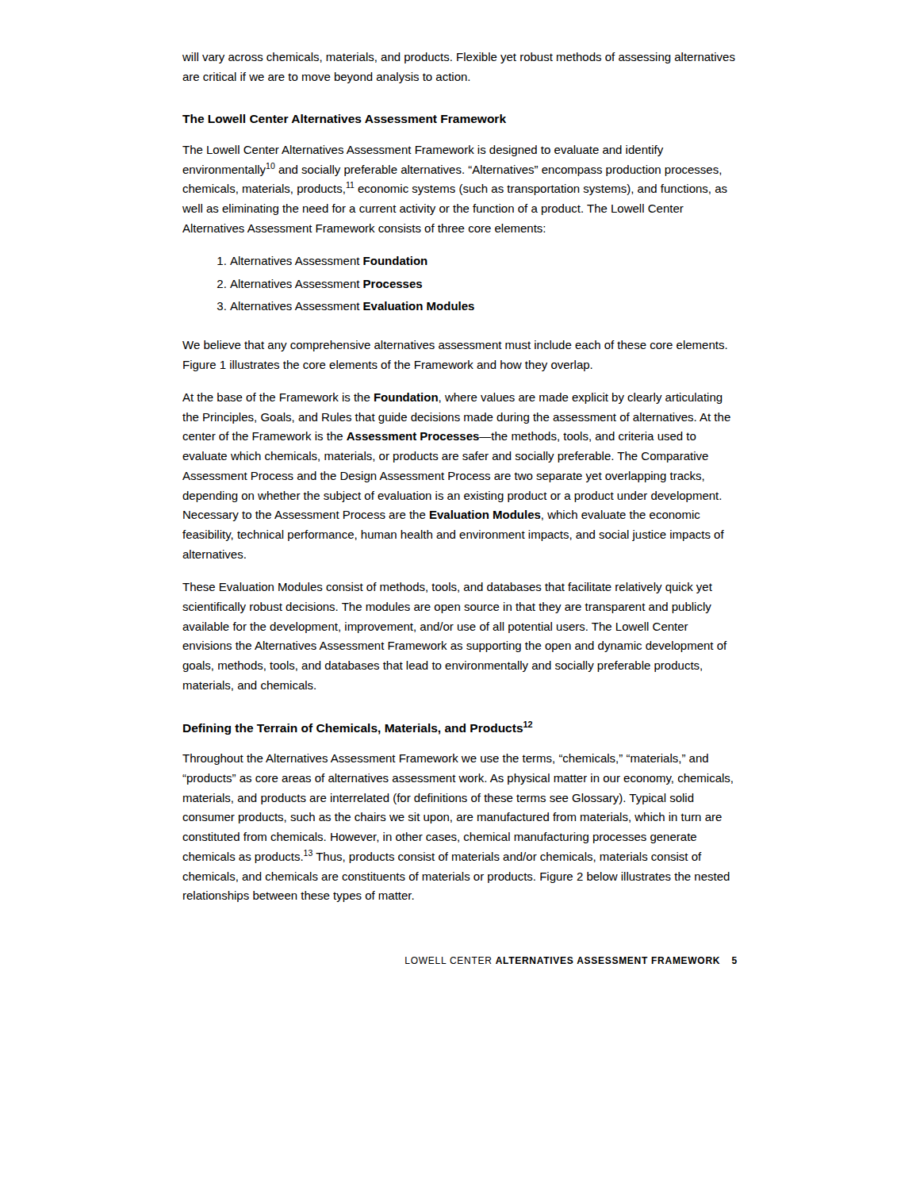will vary across chemicals, materials, and products. Flexible yet robust methods of assessing alternatives are critical if we are to move beyond analysis to action.
The Lowell Center Alternatives Assessment Framework
The Lowell Center Alternatives Assessment Framework is designed to evaluate and identify environmentally10 and socially preferable alternatives. “Alternatives” encompass production processes, chemicals, materials, products,11 economic systems (such as transportation systems), and functions, as well as eliminating the need for a current activity or the function of a product. The Lowell Center Alternatives Assessment Framework consists of three core elements:
Alternatives Assessment Foundation
Alternatives Assessment Processes
Alternatives Assessment Evaluation Modules
We believe that any comprehensive alternatives assessment must include each of these core elements. Figure 1 illustrates the core elements of the Framework and how they overlap.
At the base of the Framework is the Foundation, where values are made explicit by clearly articulating the Principles, Goals, and Rules that guide decisions made during the assessment of alternatives. At the center of the Framework is the Assessment Processes—the methods, tools, and criteria used to evaluate which chemicals, materials, or products are safer and socially preferable. The Comparative Assessment Process and the Design Assessment Process are two separate yet overlapping tracks, depending on whether the subject of evaluation is an existing product or a product under development. Necessary to the Assessment Process are the Evaluation Modules, which evaluate the economic feasibility, technical performance, human health and environment impacts, and social justice impacts of alternatives.
These Evaluation Modules consist of methods, tools, and databases that facilitate relatively quick yet scientifically robust decisions. The modules are open source in that they are transparent and publicly available for the development, improvement, and/or use of all potential users. The Lowell Center envisions the Alternatives Assessment Framework as supporting the open and dynamic development of goals, methods, tools, and databases that lead to environmentally and socially preferable products, materials, and chemicals.
Defining the Terrain of Chemicals, Materials, and Products12
Throughout the Alternatives Assessment Framework we use the terms, “chemicals,” “materials,” and “products” as core areas of alternatives assessment work. As physical matter in our economy, chemicals, materials, and products are interrelated (for definitions of these terms see Glossary). Typical solid consumer products, such as the chairs we sit upon, are manufactured from materials, which in turn are constituted from chemicals. However, in other cases, chemical manufacturing processes generate chemicals as products.13 Thus, products consist of materials and/or chemicals, materials consist of chemicals, and chemicals are constituents of materials or products. Figure 2 below illustrates the nested relationships between these types of matter.
LOWELL CENTER ALTERNATIVES ASSESSMENT FRAMEWORK 5